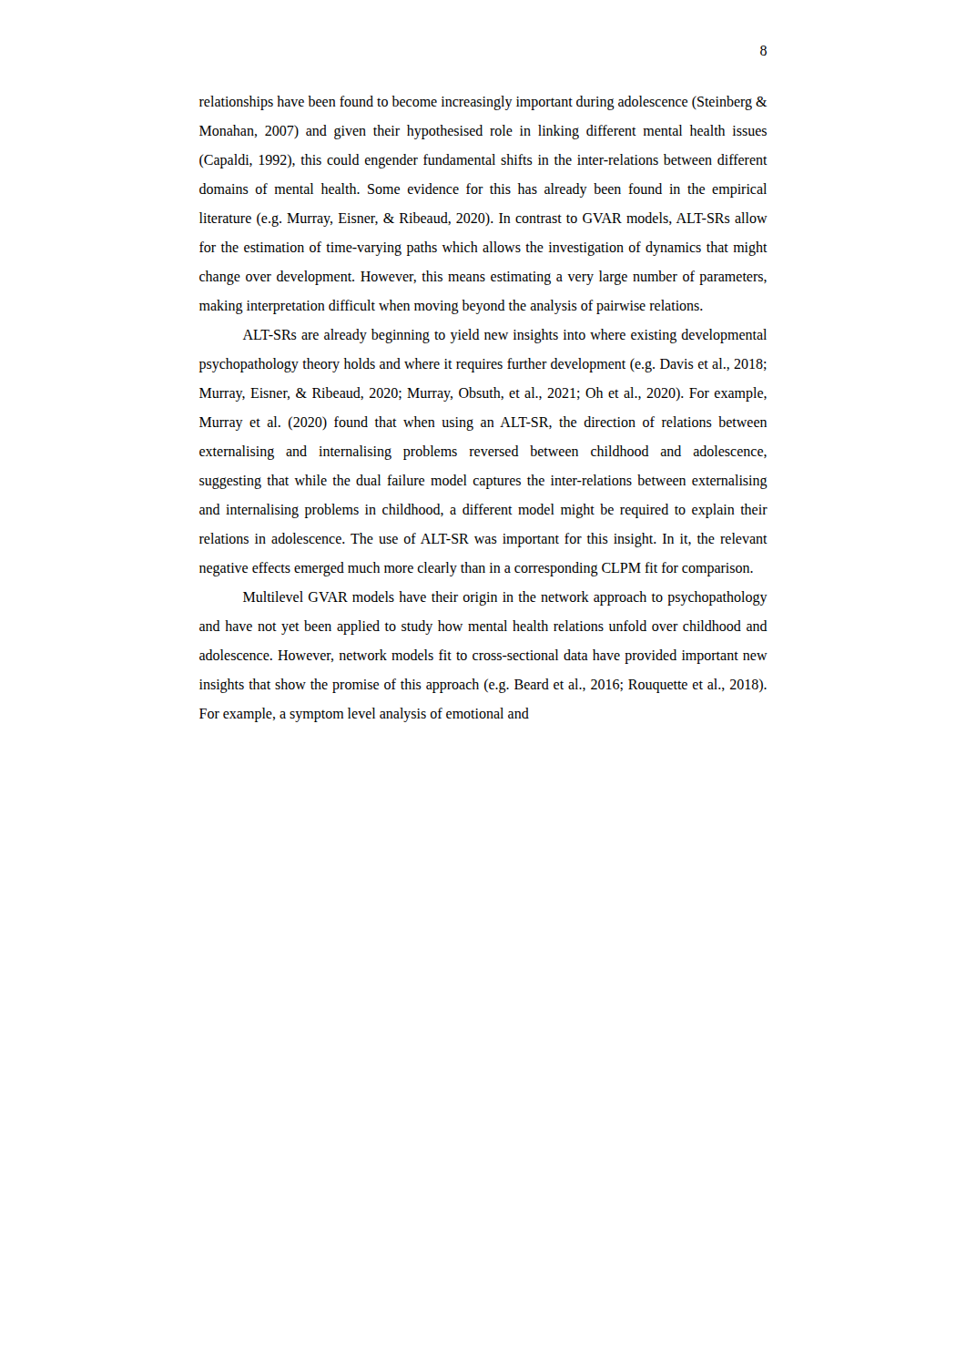8
relationships have been found to become increasingly important during adolescence (Steinberg & Monahan, 2007) and given their hypothesised role in linking different mental health issues (Capaldi, 1992), this could engender fundamental shifts in the inter-relations between different domains of mental health. Some evidence for this has already been found in the empirical literature (e.g. Murray, Eisner, & Ribeaud, 2020). In contrast to GVAR models, ALT-SRs allow for the estimation of time-varying paths which allows the investigation of dynamics that might change over development. However, this means estimating a very large number of parameters, making interpretation difficult when moving beyond the analysis of pairwise relations.
ALT-SRs are already beginning to yield new insights into where existing developmental psychopathology theory holds and where it requires further development (e.g. Davis et al., 2018; Murray, Eisner, & Ribeaud, 2020; Murray, Obsuth, et al., 2021; Oh et al., 2020). For example, Murray et al. (2020) found that when using an ALT-SR, the direction of relations between externalising and internalising problems reversed between childhood and adolescence, suggesting that while the dual failure model captures the inter-relations between externalising and internalising problems in childhood, a different model might be required to explain their relations in adolescence. The use of ALT-SR was important for this insight. In it, the relevant negative effects emerged much more clearly than in a corresponding CLPM fit for comparison.
Multilevel GVAR models have their origin in the network approach to psychopathology and have not yet been applied to study how mental health relations unfold over childhood and adolescence. However, network models fit to cross-sectional data have provided important new insights that show the promise of this approach (e.g. Beard et al., 2016; Rouquette et al., 2018). For example, a symptom level analysis of emotional and